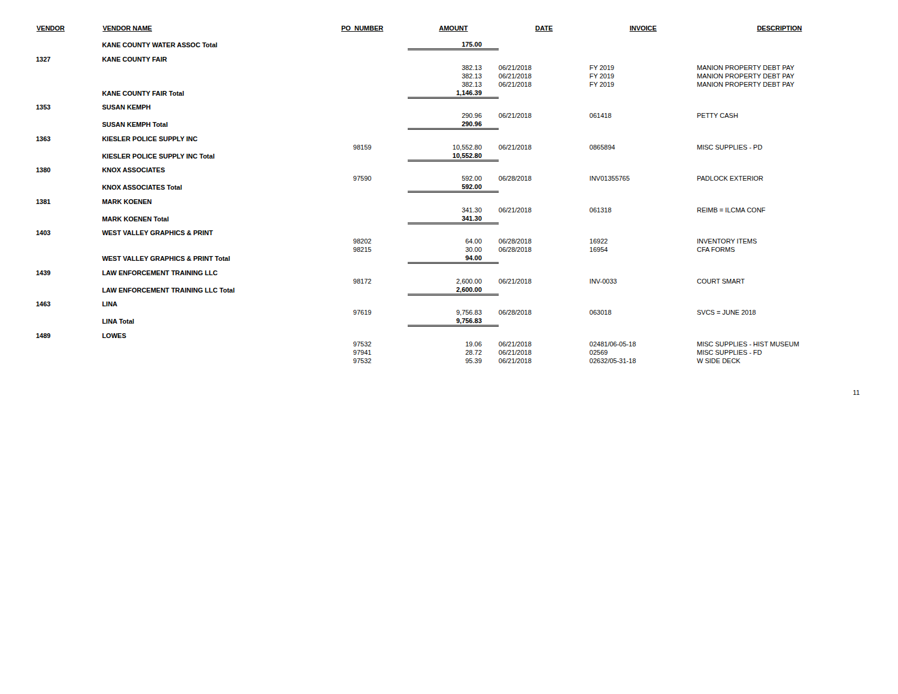| VENDOR | VENDOR NAME | PO_NUMBER | AMOUNT | DATE | INVOICE | DESCRIPTION |
| --- | --- | --- | --- | --- | --- | --- |
| | KANE COUNTY WATER ASSOC Total | | 175.00 | | | |
| 1327 | KANE COUNTY FAIR | | | | | |
| | | | 382.13 | 06/21/2018 | FY 2019 | MANION PROPERTY DEBT PAY |
| | | | 382.13 | 06/21/2018 | FY 2019 | MANION PROPERTY DEBT PAY |
| | | | 382.13 | 06/21/2018 | FY 2019 | MANION PROPERTY DEBT PAY |
| | KANE COUNTY FAIR Total | | 1,146.39 | | | |
| 1353 | SUSAN KEMPH | | | | | |
| | | | 290.96 | 06/21/2018 | 061418 | PETTY CASH |
| | SUSAN KEMPH Total | | 290.96 | | | |
| 1363 | KIESLER POLICE SUPPLY INC | | | | | |
| | | 98159 | 10,552.80 | 06/21/2018 | 0865894 | MISC SUPPLIES - PD |
| | KIESLER POLICE SUPPLY INC Total | | 10,552.80 | | | |
| 1380 | KNOX ASSOCIATES | | | | | |
| | | 97590 | 592.00 | 06/28/2018 | INV01355765 | PADLOCK EXTERIOR |
| | KNOX ASSOCIATES Total | | 592.00 | | | |
| 1381 | MARK KOENEN | | | | | |
| | | | 341.30 | 06/21/2018 | 061318 | REIMB = ILCMA CONF |
| | MARK KOENEN Total | | 341.30 | | | |
| 1403 | WEST VALLEY GRAPHICS & PRINT | | | | | |
| | | 98202 | 64.00 | 06/28/2018 | 16922 | INVENTORY ITEMS |
| | | 98215 | 30.00 | 06/28/2018 | 16954 | CFA FORMS |
| | WEST VALLEY GRAPHICS & PRINT Total | | 94.00 | | | |
| 1439 | LAW ENFORCEMENT TRAINING LLC | | | | | |
| | | 98172 | 2,600.00 | 06/21/2018 | INV-0033 | COURT SMART |
| | LAW ENFORCEMENT TRAINING LLC Total | | 2,600.00 | | | |
| 1463 | LINA | | | | | |
| | | 97619 | 9,756.83 | 06/28/2018 | 063018 | SVCS = JUNE 2018 |
| | LINA Total | | 9,756.83 | | | |
| 1489 | LOWES | | | | | |
| | | 97532 | 19.06 | 06/21/2018 | 02481/06-05-18 | MISC SUPPLIES - HIST MUSEUM |
| | | 97941 | 28.72 | 06/21/2018 | 02569 | MISC SUPPLIES - FD |
| | | 97532 | 95.39 | 06/21/2018 | 02632/05-31-18 | W SIDE DECK |
11